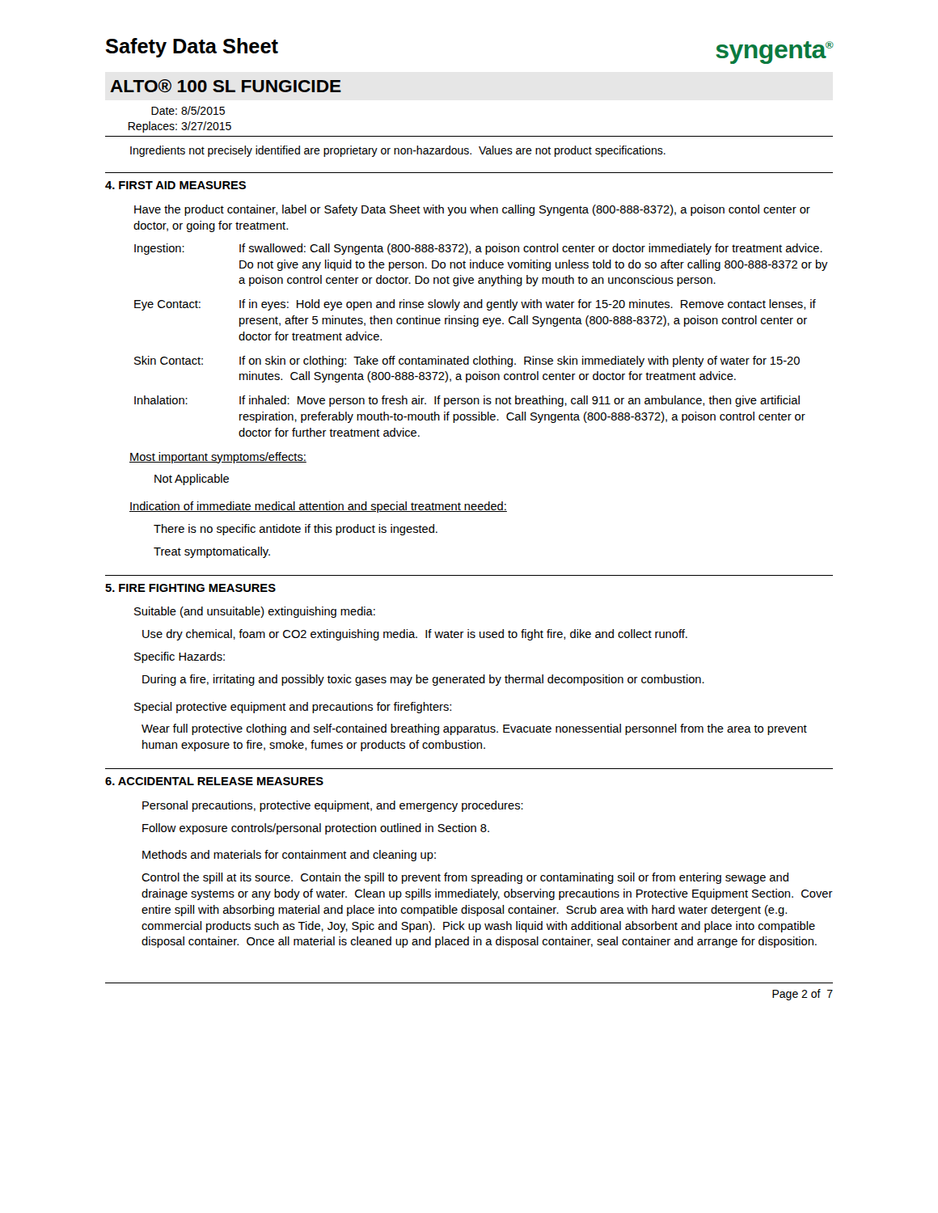Safety Data Sheet
syngenta®
ALTO® 100 SL FUNGICIDE
| Date: | 8/5/2015 |
| Replaces: | 3/27/2015 |
Ingredients not precisely identified are proprietary or non-hazardous. Values are not product specifications.
4. FIRST AID MEASURES
Have the product container, label or Safety Data Sheet with you when calling Syngenta (800-888-8372), a poison contol center or doctor, or going for treatment.
| Ingestion: | If swallowed: Call Syngenta (800-888-8372), a poison control center or doctor immediately for treatment advice. Do not give any liquid to the person. Do not induce vomiting unless told to do so after calling 800-888-8372 or by a poison control center or doctor. Do not give anything by mouth to an unconscious person. |
| Eye Contact: | If in eyes: Hold eye open and rinse slowly and gently with water for 15-20 minutes. Remove contact lenses, if present, after 5 minutes, then continue rinsing eye. Call Syngenta (800-888-8372), a poison control center or doctor for treatment advice. |
| Skin Contact: | If on skin or clothing: Take off contaminated clothing. Rinse skin immediately with plenty of water for 15-20 minutes. Call Syngenta (800-888-8372), a poison control center or doctor for treatment advice. |
| Inhalation: | If inhaled: Move person to fresh air. If person is not breathing, call 911 or an ambulance, then give artificial respiration, preferably mouth-to-mouth if possible. Call Syngenta (800-888-8372), a poison control center or doctor for further treatment advice. |
Most important symptoms/effects:
Not Applicable
Indication of immediate medical attention and special treatment needed:
There is no specific antidote if this product is ingested.
Treat symptomatically.
5. FIRE FIGHTING MEASURES
Suitable (and unsuitable) extinguishing media:
Use dry chemical, foam or CO2 extinguishing media. If water is used to fight fire, dike and collect runoff.
Specific Hazards:
During a fire, irritating and possibly toxic gases may be generated by thermal decomposition or combustion.
Special protective equipment and precautions for firefighters:
Wear full protective clothing and self-contained breathing apparatus. Evacuate nonessential personnel from the area to prevent human exposure to fire, smoke, fumes or products of combustion.
6. ACCIDENTAL RELEASE MEASURES
Personal precautions, protective equipment, and emergency procedures:
Follow exposure controls/personal protection outlined in Section 8.
Methods and materials for containment and cleaning up:
Control the spill at its source. Contain the spill to prevent from spreading or contaminating soil or from entering sewage and drainage systems or any body of water. Clean up spills immediately, observing precautions in Protective Equipment Section. Cover entire spill with absorbing material and place into compatible disposal container. Scrub area with hard water detergent (e.g. commercial products such as Tide, Joy, Spic and Span). Pick up wash liquid with additional absorbent and place into compatible disposal container. Once all material is cleaned up and placed in a disposal container, seal container and arrange for disposition.
Page 2 of 7